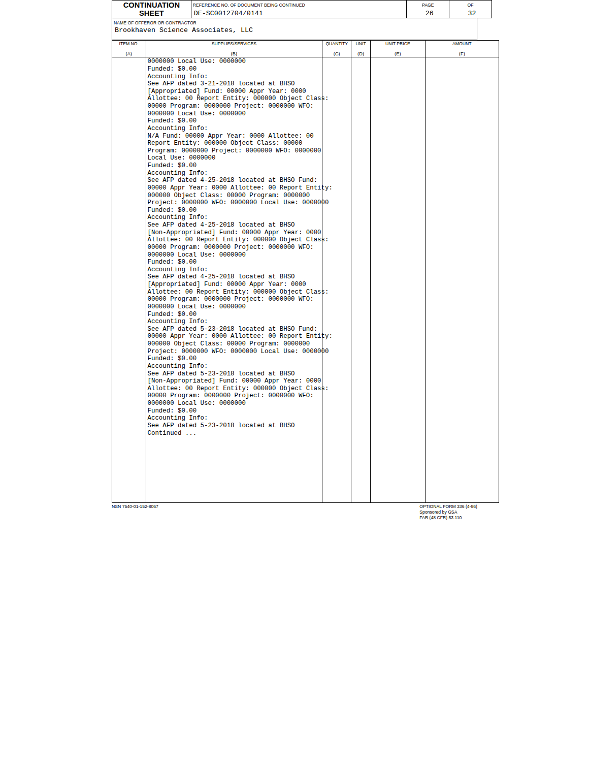| CONTINUATION SHEET | REFERENCE NO. OF DOCUMENT BEING CONTINUED | PAGE | OF |
| DE-SC0012704/0141 | 26 | 32 |
| NAME OF OFFEROR OR CONTRACTOR Brookhaven Science Associates, LLC |
| ITEM NO. (A) | SUPPLIES/SERVICES (B) | QUANTITY (C) | UNIT (D) | UNIT PRICE (E) | AMOUNT (F) |
| | 0000000 Local Use: 0000000 Funded: $0.00 Accounting Info: See AFP dated 3-21-2018 located at BHSO [Appropriated] Fund: 00000 Appr Year: 0000 Allottee: 00 Report Entity: 000000 Object Class: 00000 Program: 0000000 Project: 0000000 WFO: 0000000 Local Use: 0000000 Funded: $0.00 Accounting Info: N/A Fund: 00000 Appr Year: 0000 Allottee: 00 Report Entity: 000000 Object Class: 00000 Program: 0000000 Project: 0000000 WFO: 0000000 Local Use: 0000000 Funded: $0.00 Accounting Info: See AFP dated 4-25-2018 located at BHSO Fund: 00000 Appr Year: 0000 Allottee: 00 Report Entity: 000000 Object Class: 00000 Program: 0000000 Project: 0000000 WFO: 0000000 Local Use: 0000000 Funded: $0.00 Accounting Info: See AFP dated 4-25-2018 located at BHSO [Non-Appropriated] Fund: 00000 Appr Year: 0000 Allottee: 00 Report Entity: 000000 Object Class: 00000 Program: 0000000 Project: 0000000 WFO: 0000000 Local Use: 0000000 Funded: $0.00 Accounting Info: See AFP dated 4-25-2018 located at BHSO [Appropriated] Fund: 00000 Appr Year: 0000 Allottee: 00 Report Entity: 000000 Object Class: 00000 Program: 0000000 Project: 0000000 WFO: 0000000 Local Use: 0000000 Funded: $0.00 Accounting Info: See AFP dated 5-23-2018 located at BHSO Fund: 00000 Appr Year: 0000 Allottee: 00 Report Entity: 000000 Object Class: 00000 Program: 0000000 Project: 0000000 WFO: 0000000 Local Use: 0000000 Funded: $0.00 Accounting Info: See AFP dated 5-23-2018 located at BHSO [Non-Appropriated] Fund: 00000 Appr Year: 0000 Allottee: 00 Report Entity: 000000 Object Class: 00000 Program: 0000000 Project: 0000000 WFO: 0000000 Local Use: 0000000 Funded: $0.00 Accounting Info: See AFP dated 5-23-2018 located at BHSO Continued ... | | | | |
NSN 7540-01-152-8067
OPTIONAL FORM 336 (4-86)
Sponsored by GSA
FAR (48 CFR) 53.110